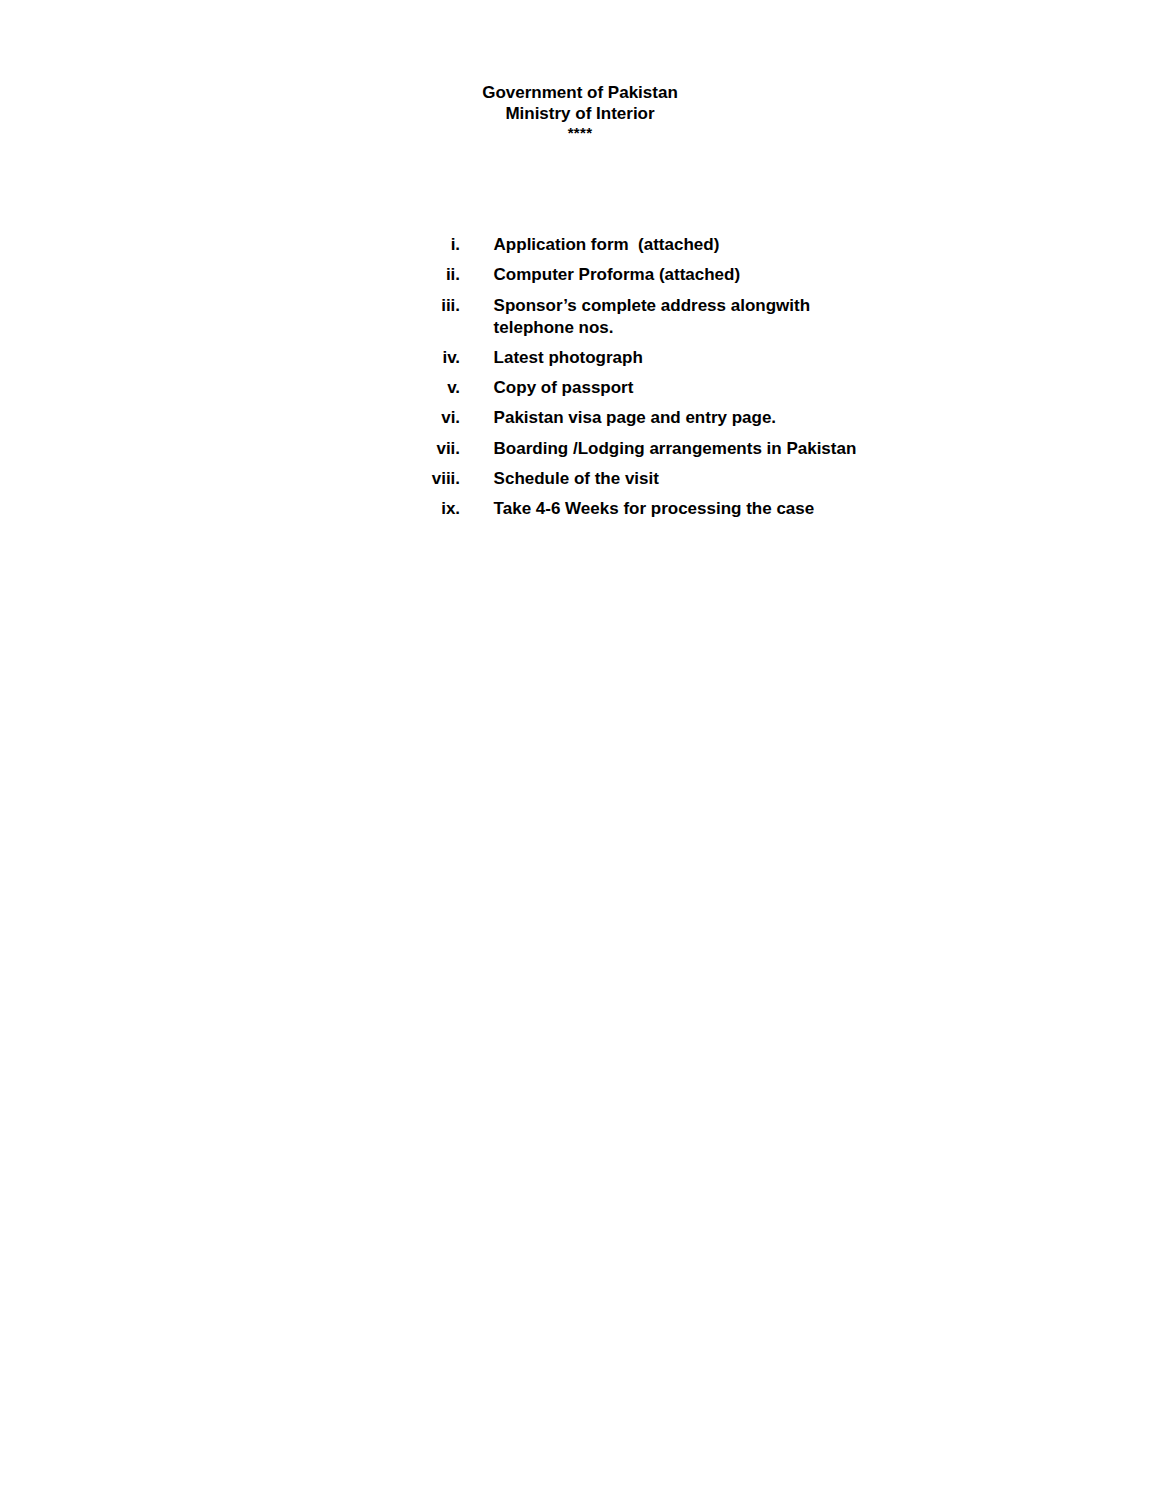Government of Pakistan Ministry of Interior ****
Application form (attached)
Computer Proforma (attached)
Sponsor’s complete address alongwith telephone nos.
Latest photograph
Copy of passport
Pakistan visa page and entry page.
Boarding /Lodging arrangements in Pakistan
Schedule of the visit
Take 4-6 Weeks for processing the case